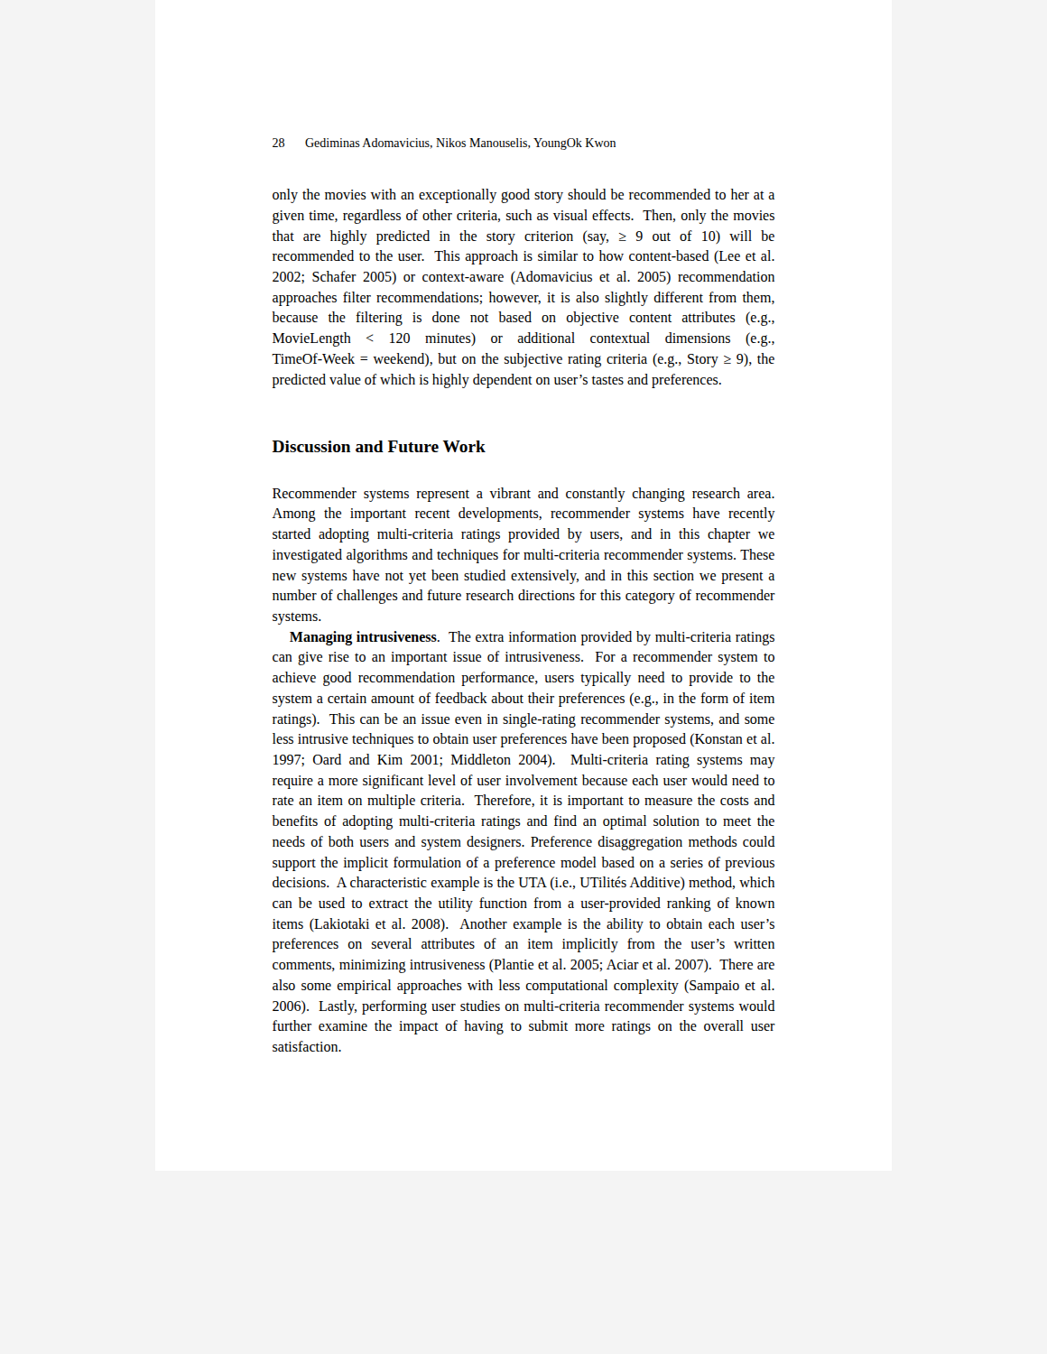28 Gediminas Adomavicius, Nikos Manouselis, YoungOk Kwon
only the movies with an exceptionally good story should be recommended to her at a given time, regardless of other criteria, such as visual effects. Then, only the movies that are highly predicted in the story criterion (say, ≥ 9 out of 10) will be recommended to the user. This approach is similar to how content-based (Lee et al. 2002; Schafer 2005) or context-aware (Adomavicius et al. 2005) recommendation approaches filter recommendations; however, it is also slightly different from them, because the filtering is done not based on objective content attributes (e.g., MovieLength < 120 minutes) or additional contextual dimensions (e.g., TimeOf-Week = weekend), but on the subjective rating criteria (e.g., Story ≥ 9), the predicted value of which is highly dependent on user’s tastes and preferences.
Discussion and Future Work
Recommender systems represent a vibrant and constantly changing research area. Among the important recent developments, recommender systems have recently started adopting multi-criteria ratings provided by users, and in this chapter we investigated algorithms and techniques for multi-criteria recommender systems. These new systems have not yet been studied extensively, and in this section we present a number of challenges and future research directions for this category of recommender systems.
Managing intrusiveness. The extra information provided by multi-criteria ratings can give rise to an important issue of intrusiveness. For a recommender system to achieve good recommendation performance, users typically need to provide to the system a certain amount of feedback about their preferences (e.g., in the form of item ratings). This can be an issue even in single-rating recommender systems, and some less intrusive techniques to obtain user preferences have been proposed (Konstan et al. 1997; Oard and Kim 2001; Middleton 2004). Multi-criteria rating systems may require a more significant level of user involvement because each user would need to rate an item on multiple criteria. Therefore, it is important to measure the costs and benefits of adopting multi-criteria ratings and find an optimal solution to meet the needs of both users and system designers. Preference disaggregation methods could support the implicit formulation of a preference model based on a series of previous decisions. A characteristic example is the UTA (i.e., UTilités Additive) method, which can be used to extract the utility function from a user-provided ranking of known items (Lakiotaki et al. 2008). Another example is the ability to obtain each user’s preferences on several attributes of an item implicitly from the user’s written comments, minimizing intrusiveness (Plantie et al. 2005; Aciar et al. 2007). There are also some empirical approaches with less computational complexity (Sampaio et al. 2006). Lastly, performing user studies on multi-criteria recommender systems would further examine the impact of having to submit more ratings on the overall user satisfaction.